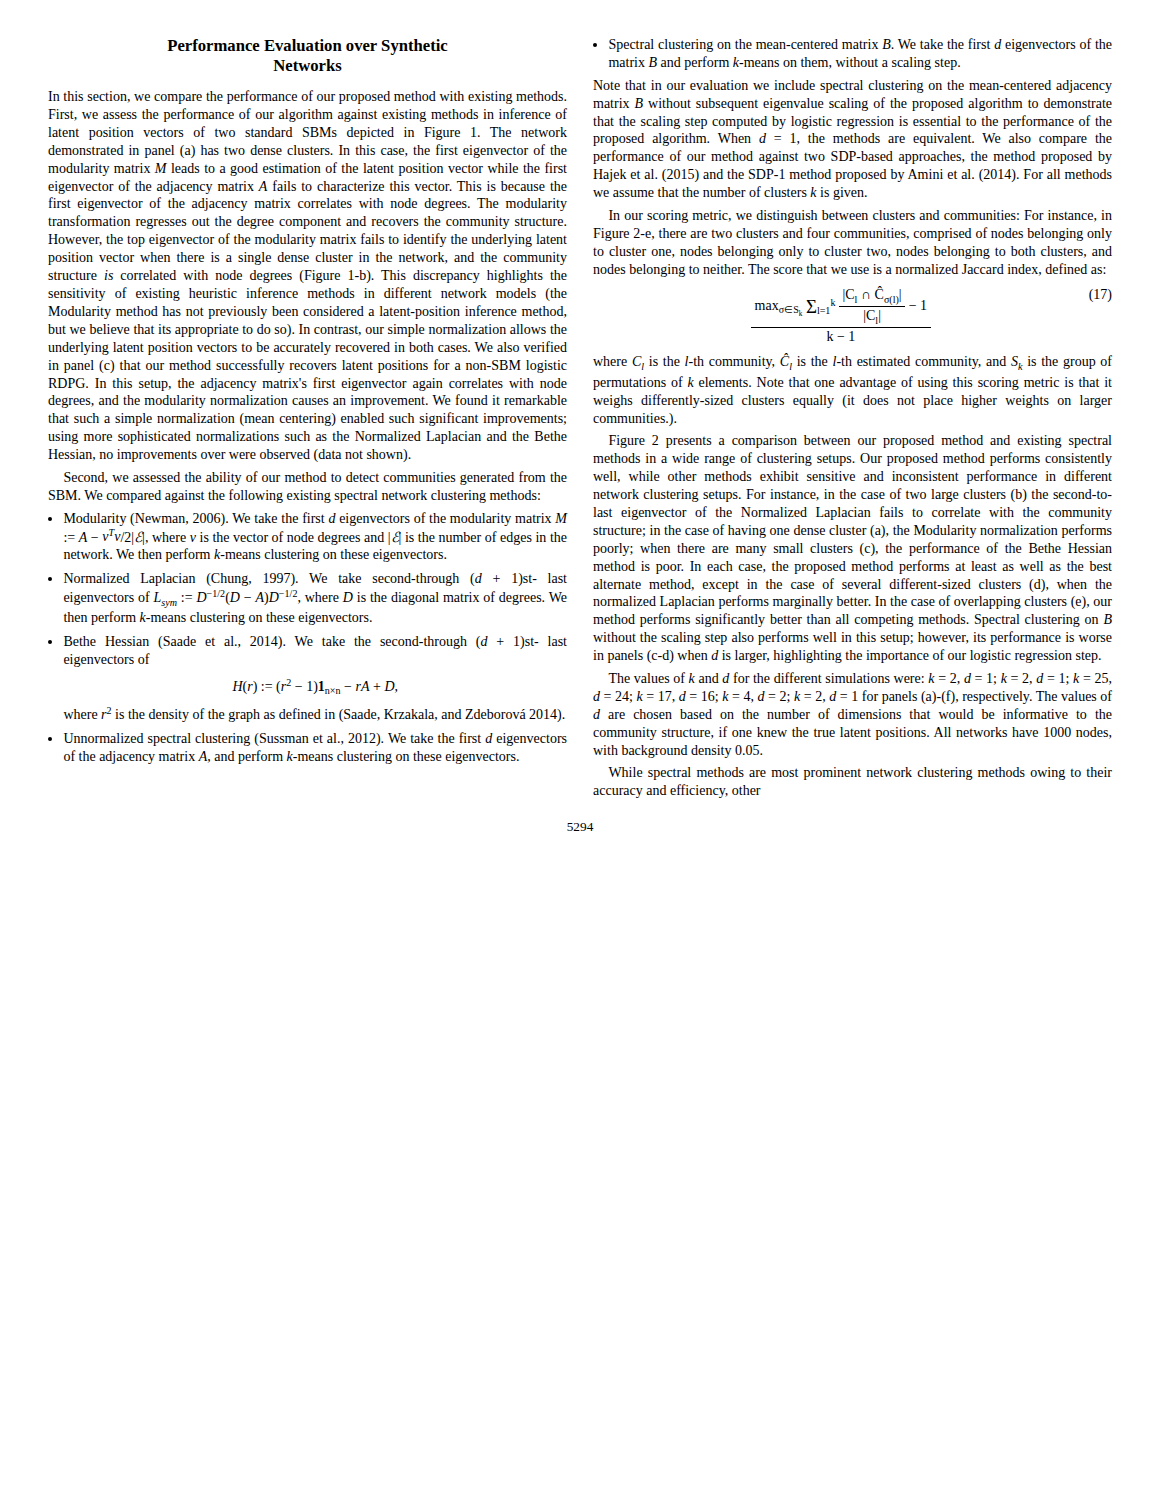Performance Evaluation over Synthetic
Networks
In this section, we compare the performance of our proposed method with existing methods. First, we assess the performance of our algorithm against existing methods in inference of latent position vectors of two standard SBMs depicted in Figure 1. The network demonstrated in panel (a) has two dense clusters. In this case, the first eigenvector of the modularity matrix M leads to a good estimation of the latent position vector while the first eigenvector of the adjacency matrix A fails to characterize this vector. This is because the first eigenvector of the adjacency matrix correlates with node degrees. The modularity transformation regresses out the degree component and recovers the community structure. However, the top eigenvector of the modularity matrix fails to identify the underlying latent position vector when there is a single dense cluster in the network, and the community structure is correlated with node degrees (Figure 1-b). This discrepancy highlights the sensitivity of existing heuristic inference methods in different network models (the Modularity method has not previously been considered a latent-position inference method, but we believe that its appropriate to do so). In contrast, our simple normalization allows the underlying latent position vectors to be accurately recovered in both cases. We also verified in panel (c) that our method successfully recovers latent positions for a non-SBM logistic RDPG. In this setup, the adjacency matrix's first eigenvector again correlates with node degrees, and the modularity normalization causes an improvement. We found it remarkable that such a simple normalization (mean centering) enabled such significant improvements; using more sophisticated normalizations such as the Normalized Laplacian and the Bethe Hessian, no improvements over were observed (data not shown).
Second, we assessed the ability of our method to detect communities generated from the SBM. We compared against the following existing spectral network clustering methods:
Modularity (Newman, 2006). We take the first d eigenvectors of the modularity matrix M := A − vTv/2|ℰ|, where v is the vector of node degrees and |ℰ| is the number of edges in the network. We then perform k-means clustering on these eigenvectors.
Normalized Laplacian (Chung, 1997). We take second-through (d + 1)st- last eigenvectors of Lsym := D−1/2(D − A)D−1/2, where D is the diagonal matrix of degrees. We then perform k-means clustering on these eigenvectors.
Bethe Hessian (Saade et al., 2014). We take the second-through (d + 1)st- last eigenvectors of
H(r) := (r 2 − 1)1 n×n − rA + D,
where r 2 is the density of the graph as defined in (Saade, Krzakala, and Zdeborová 2014).
Unnormalized spectral clustering (Sussman et al., 2012). We take the first d eigenvectors of the adjacency matrix A, and perform k-means clustering on these eigenvectors.
Spectral clustering on the mean-centered matrix B. We take the first d eigenvectors of the matrix B and perform k-means on them, without a scaling step.
Note that in our evaluation we include spectral clustering on the mean-centered adjacency matrix B without subsequent eigenvalue scaling of the proposed algorithm to demonstrate that the scaling step computed by logistic regression is essential to the performance of the proposed algorithm. When d = 1, the methods are equivalent. We also compare the performance of our method against two SDP-based approaches, the method proposed by Hajek et al. (2015) and the SDP-1 method proposed by Amini et al. (2014). For all methods we assume that the number of clusters k is given.
In our scoring metric, we distinguish between clusters and communities: For instance, in Figure 2-e, there are two clusters and four communities, comprised of nodes belonging only to cluster one, nodes belonging only to cluster two, nodes belonging to both clusters, and nodes belonging to neither. The score that we use is a normalized Jaccard index, defined as:
(17) maxσ∈Sk Σl=1 k |Cl ∩ Ĉσ(l)||Cl| − 1 k − 1
where Cl is the l-th community, Ĉl is the l-th estimated community, and Sk is the group of permutations of k elements. Note that one advantage of using this scoring metric is that it weighs differently-sized clusters equally (it does not place higher weights on larger communities.).
Figure 2 presents a comparison between our proposed method and existing spectral methods in a wide range of clustering setups. Our proposed method performs consistently well, while other methods exhibit sensitive and inconsistent performance in different network clustering setups. For instance, in the case of two large clusters (b) the second-to-last eigenvector of the Normalized Laplacian fails to correlate with the community structure; in the case of having one dense cluster (a), the Modularity normalization performs poorly; when there are many small clusters (c), the performance of the Bethe Hessian method is poor. In each case, the proposed method performs at least as well as the best alternate method, except in the case of several different-sized clusters (d), when the normalized Laplacian performs marginally better. In the case of overlapping clusters (e), our method performs significantly better than all competing methods. Spectral clustering on B without the scaling step also performs well in this setup; however, its performance is worse in panels (c-d) when d is larger, highlighting the importance of our logistic regression step.
The values of k and d for the different simulations were: k = 2, d = 1; k = 2, d = 1; k = 25, d = 24; k = 17, d = 16; k = 4, d = 2; k = 2, d = 1 for panels (a)-(f), respectively. The values of d are chosen based on the number of dimensions that would be informative to the community structure, if one knew the true latent positions. All networks have 1000 nodes, with background density 0.05.
While spectral methods are most prominent network clustering methods owing to their accuracy and efficiency, other
5294